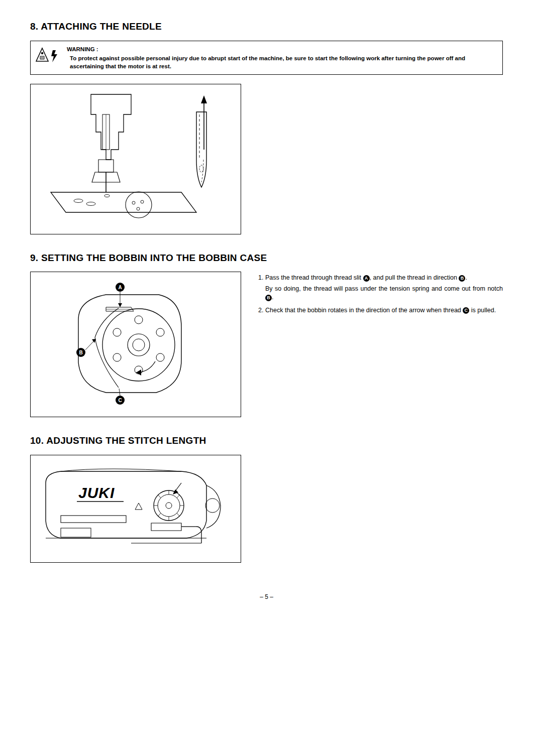8. ATTACHING THE NEEDLE
WARNING :
To protect against possible personal injury due to abrupt start of the machine, be sure to start the following work after turning the power off and ascertaining that the motor is at rest.
9. SETTING THE BOBBIN INTO THE BOBBIN CASE
A B C
Pass the thread through thread slit A, and pull the thread in direction B.
By so doing, the thread will pass under the tension spring and come out from notch B.
Check that the bobbin rotates in the direction of the arrow when thread C is pulled.
10. ADJUSTING THE STITCH LENGTH
JUKI
– 5 –